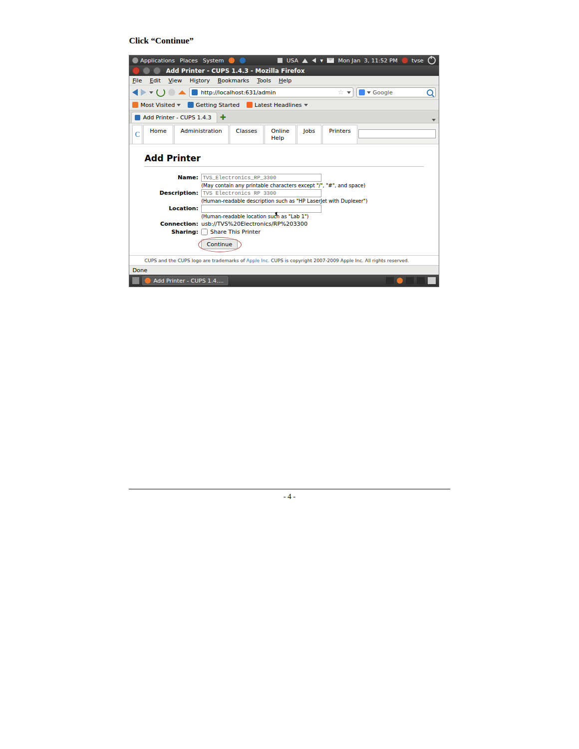Click “Continue”
Applications Places System
USA ▾ Mon Jan 3, 11:52 PM tvse
Add Printer - CUPS 1.4.3 - Mozilla Firefox
File Edit View History Bookmarks Tools Help
http://localhost:631/admin ☆ Google
Most Visited Getting Started Latest Headlines
Add Printer - CUPS 1.4.3 ✚
C Home Administration Classes Online Help Jobs Printers
Add Printer
| Name: | |
| | (May contain any printable characters except "/", "#", and space) |
| Description: | |
| | (Human-readable description such as "HP LaserJet with Duplexer") |
| Location: | |
| | (Human-readable location such as "Lab 1") |
| Connection: | usb://TVS%20Electronics/RP%203300 |
| Sharing: | Share This Printer |
| | Continue |
CUPS and the CUPS logo are trademarks of Apple Inc. CUPS is copyright 2007-2009 Apple Inc. All rights reserved.
Done
Add Printer - CUPS 1.4....
- 4 -